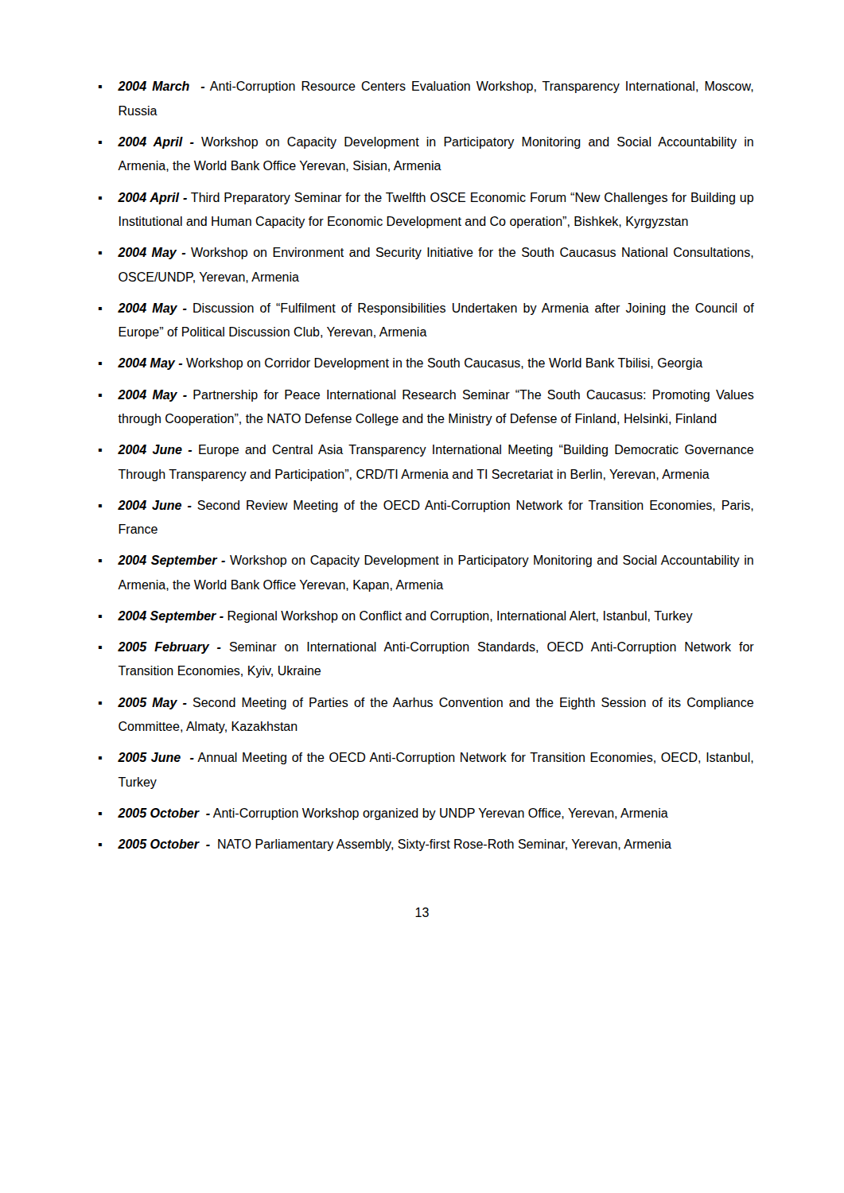2004 March - Anti-Corruption Resource Centers Evaluation Workshop, Transparency International, Moscow, Russia
2004 April - Workshop on Capacity Development in Participatory Monitoring and Social Accountability in Armenia, the World Bank Office Yerevan, Sisian, Armenia
2004 April - Third Preparatory Seminar for the Twelfth OSCE Economic Forum “New Challenges for Building up Institutional and Human Capacity for Economic Development and Co operation”, Bishkek, Kyrgyzstan
2004 May - Workshop on Environment and Security Initiative for the South Caucasus National Consultations, OSCE/UNDP, Yerevan, Armenia
2004 May - Discussion of “Fulfilment of Responsibilities Undertaken by Armenia after Joining the Council of Europe” of Political Discussion Club, Yerevan, Armenia
2004 May - Workshop on Corridor Development in the South Caucasus, the World Bank Tbilisi, Georgia
2004 May - Partnership for Peace International Research Seminar “The South Caucasus: Promoting Values through Cooperation”, the NATO Defense College and the Ministry of Defense of Finland, Helsinki, Finland
2004 June - Europe and Central Asia Transparency International Meeting “Building Democratic Governance Through Transparency and Participation”, CRD/TI Armenia and TI Secretariat in Berlin, Yerevan, Armenia
2004 June - Second Review Meeting of the OECD Anti-Corruption Network for Transition Economies, Paris, France
2004 September - Workshop on Capacity Development in Participatory Monitoring and Social Accountability in Armenia, the World Bank Office Yerevan, Kapan, Armenia
2004 September - Regional Workshop on Conflict and Corruption, International Alert, Istanbul, Turkey
2005 February - Seminar on International Anti-Corruption Standards, OECD Anti-Corruption Network for Transition Economies, Kyiv, Ukraine
2005 May - Second Meeting of Parties of the Aarhus Convention and the Eighth Session of its Compliance Committee, Almaty, Kazakhstan
2005 June - Annual Meeting of the OECD Anti-Corruption Network for Transition Economies, OECD, Istanbul, Turkey
2005 October - Anti-Corruption Workshop organized by UNDP Yerevan Office, Yerevan, Armenia
2005 October - NATO Parliamentary Assembly, Sixty-first Rose-Roth Seminar, Yerevan, Armenia
13